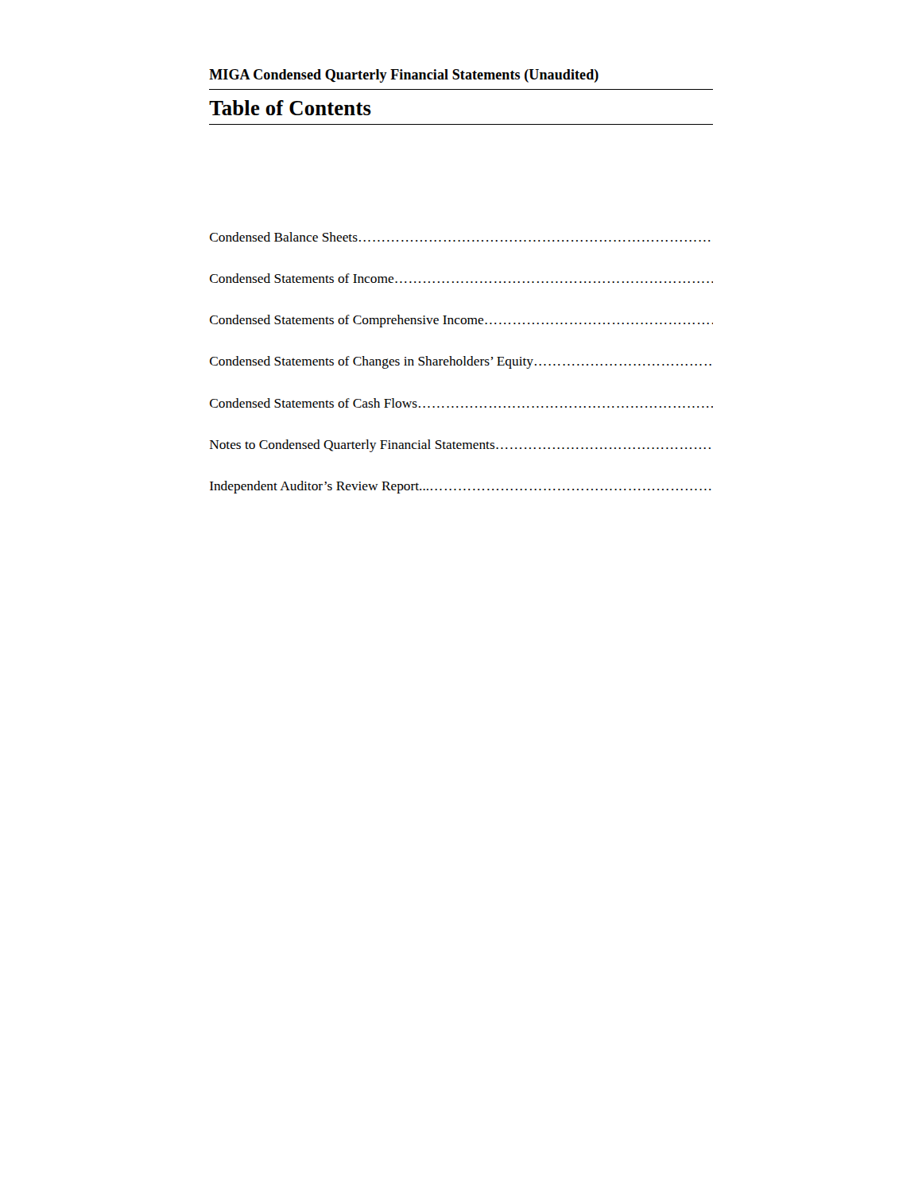MIGA Condensed Quarterly Financial Statements (Unaudited)
Table of Contents
Condensed Balance Sheets…………………………………………………………………………………......1
Condensed Statements of Income………………………………………………………………………….2
Condensed Statements of Comprehensive Income…………………………………………………………..3
Condensed Statements of Changes in Shareholders’ Equity…………………………………………………3
Condensed Statements of Cash Flows…………………………………………………………………......4
Notes to Condensed Quarterly Financial Statements…………………………………………………......5-32
Independent Auditor’s Review Report...………………………………………………………………….33-34